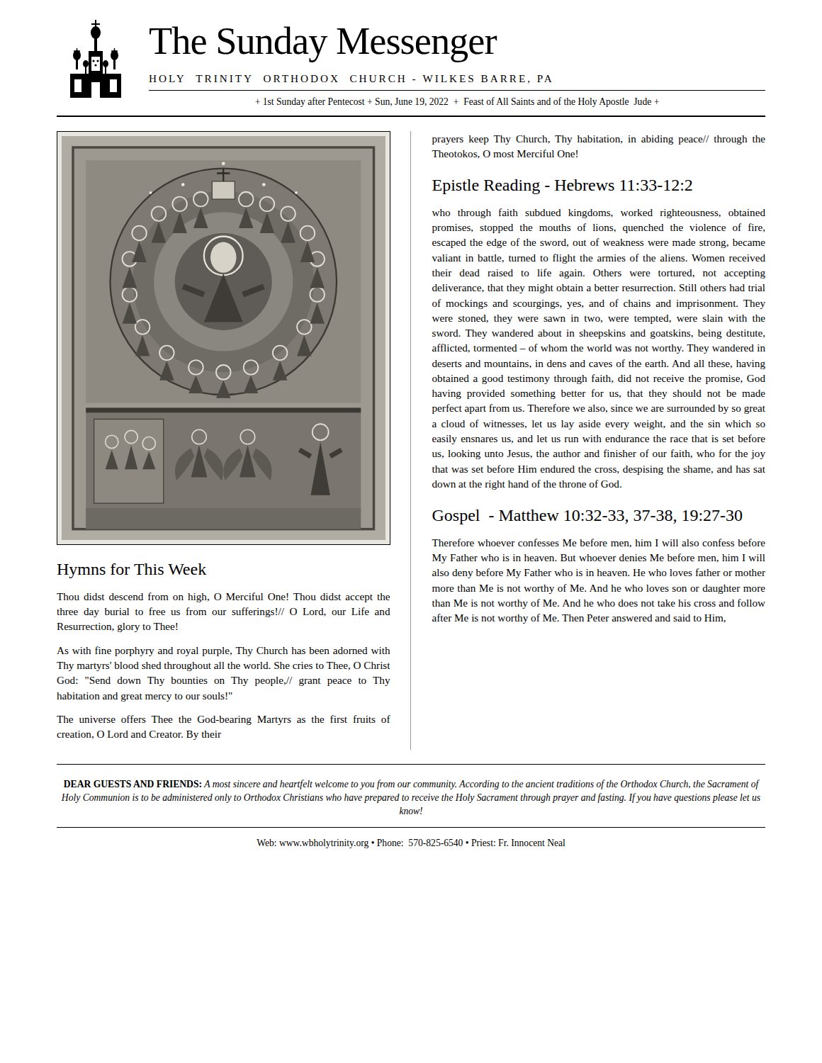The Sunday Messenger
HOLY TRINITY ORTHODOX CHURCH - WILKES BARRE, PA
+ 1st Sunday after Pentecost + Sun, June 19, 2022 + Feast of All Saints and of the Holy Apostle Jude +
Hymns for This Week
Thou didst descend from on high, O Merciful One! Thou didst accept the three day burial to free us from our sufferings!// O Lord, our Life and Resurrection, glory to Thee!
As with fine porphyry and royal purple, Thy Church has been adorned with Thy martyrs' blood shed throughout all the world. She cries to Thee, O Christ God: "Send down Thy bounties on Thy people,// grant peace to Thy habitation and great mercy to our souls!"
The universe offers Thee the God-bearing Martyrs as the first fruits of creation, O Lord and Creator. By their
prayers keep Thy Church, Thy habitation, in abiding peace// through the Theotokos, O most Merciful One!
Epistle Reading - Hebrews 11:33-12:2
who through faith subdued kingdoms, worked righteousness, obtained promises, stopped the mouths of lions, quenched the violence of fire, escaped the edge of the sword, out of weakness were made strong, became valiant in battle, turned to flight the armies of the aliens. Women received their dead raised to life again. Others were tortured, not accepting deliverance, that they might obtain a better resurrection. Still others had trial of mockings and scourgings, yes, and of chains and imprisonment. They were stoned, they were sawn in two, were tempted, were slain with the sword. They wandered about in sheepskins and goatskins, being destitute, afflicted, tormented – of whom the world was not worthy. They wandered in deserts and mountains, in dens and caves of the earth. And all these, having obtained a good testimony through faith, did not receive the promise, God having provided something better for us, that they should not be made perfect apart from us. Therefore we also, since we are surrounded by so great a cloud of witnesses, let us lay aside every weight, and the sin which so easily ensnares us, and let us run with endurance the race that is set before us, looking unto Jesus, the author and finisher of our faith, who for the joy that was set before Him endured the cross, despising the shame, and has sat down at the right hand of the throne of God.
Gospel - Matthew 10:32-33, 37-38, 19:27-30
Therefore whoever confesses Me before men, him I will also confess before My Father who is in heaven. But whoever denies Me before men, him I will also deny before My Father who is in heaven. He who loves father or mother more than Me is not worthy of Me. And he who loves son or daughter more than Me is not worthy of Me. And he who does not take his cross and follow after Me is not worthy of Me. Then Peter answered and said to Him,
DEAR GUESTS AND FRIENDS: A most sincere and heartfelt welcome to you from our community. According to the ancient traditions of the Orthodox Church, the Sacrament of Holy Communion is to be administered only to Orthodox Christians who have prepared to receive the Holy Sacrament through prayer and fasting. If you have questions please let us know!
Web: www.wbholytrinity.org • Phone: 570-825-6540 • Priest: Fr. Innocent Neal